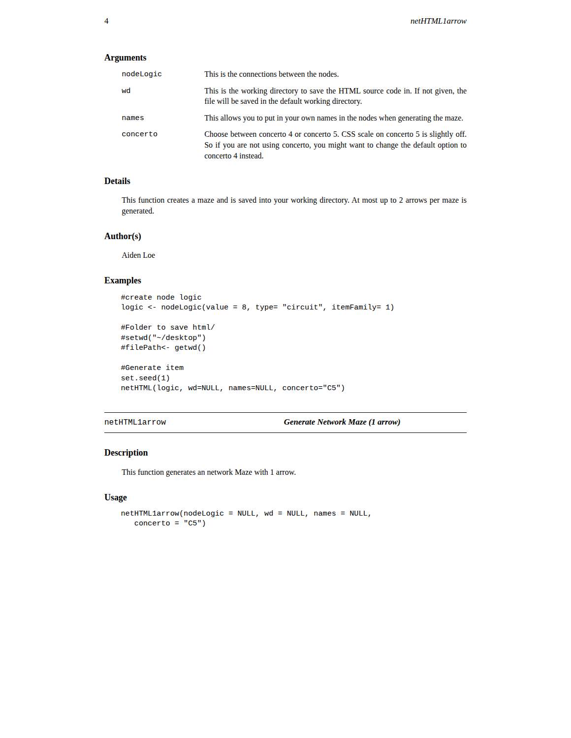4 netHTML1arrow
Arguments
nodeLogic
This is the connections between the nodes.
wd
This is the working directory to save the HTML source code in. If not given, the file will be saved in the default working directory.
names
This allows you to put in your own names in the nodes when generating the maze.
concerto
Choose between concerto 4 or concerto 5. CSS scale on concerto 5 is slightly off. So if you are not using concerto, you might want to change the default option to concerto 4 instead.
Details
This function creates a maze and is saved into your working directory. At most up to 2 arrows per maze is generated.
Author(s)
Aiden Loe
Examples
#create node logic
logic <- nodeLogic(value = 8, type= "circuit", itemFamily= 1)

#Folder to save html/
#setwd("~/desktop")
#filePath<- getwd()

#Generate item
set.seed(1)
netHTML(logic, wd=NULL, names=NULL, concerto="C5")
netHTML1arrow Generate Network Maze (1 arrow)
Description
This function generates an network Maze with 1 arrow.
Usage
netHTML1arrow(nodeLogic = NULL, wd = NULL, names = NULL, concerto = "C5")